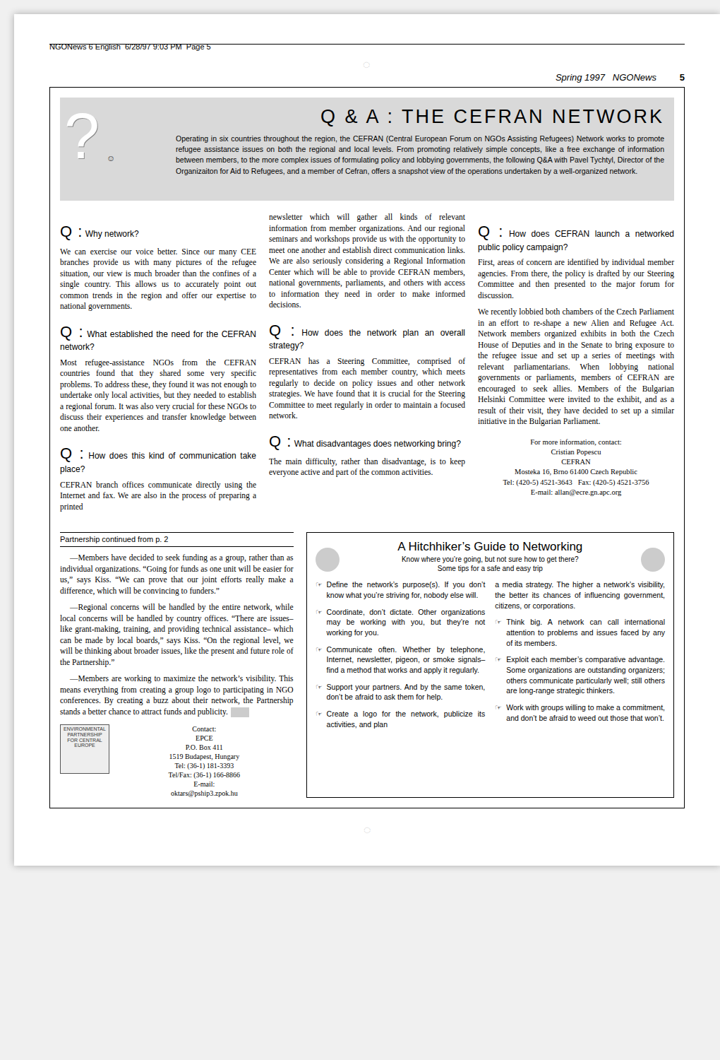NGONews 6 English 6/28/97 9:03 PM Page 5
◌
Spring 1997 NGONews 5
?☺
Q & A : THE CEFRAN NETWORK
Operating in six countries throughout the region, the CEFRAN (Central European Forum on NGOs Assisting Refugees) Network works to promote refugee assistance issues on both the regional and local levels. From promoting relatively simple concepts, like a free exchange of information between members, to the more complex issues of formulating policy and lobbying governments, the following Q&A with Pavel Tychtyl, Director of the Organizaiton for Aid to Refugees, and a member of Cefran, offers a snapshot view of the operations undertaken by a well-organized network.
Q : Why network?
We can exercise our voice better. Since our many CEE branches provide us with many pictures of the refugee situation, our view is much broader than the confines of a single country. This allows us to accurately point out common trends in the region and offer our expertise to national governments.
Q : What established the need for the CEFRAN network?
Most refugee-assistance NGOs from the CEFRAN countries found that they shared some very specific problems. To address these, they found it was not enough to undertake only local activities, but they needed to establish a regional forum. It was also very crucial for these NGOs to discuss their experiences and transfer knowledge between one another.
Q : How does this kind of communication take place?
CEFRAN branch offices communicate directly using the Internet and fax. We are also in the process of preparing a printed
newsletter which will gather all kinds of relevant information from member organizations. And our regional seminars and workshops provide us with the opportunity to meet one another and establish direct communication links. We are also seriously considering a Regional Information Center which will be able to provide CEFRAN members, national governments, parliaments, and others with access to information they need in order to make informed decisions.
Q : How does the network plan an overall strategy?
CEFRAN has a Steering Committee, comprised of representatives from each member country, which meets regularly to decide on policy issues and other network strategies. We have found that it is crucial for the Steering Committee to meet regularly in order to maintain a focused network.
Q : What disadvantages does networking bring?
The main difficulty, rather than disadvantage, is to keep everyone active and part of the common activities.
Q : How does CEFRAN launch a networked public policy campaign?
First, areas of concern are identified by individual member agencies. From there, the policy is drafted by our Steering Committee and then presented to the major forum for discussion.
We recently lobbied both chambers of the Czech Parliament in an effort to re-shape a new Alien and Refugee Act. Network members organized exhibits in both the Czech House of Deputies and in the Senate to bring exposure to the refugee issue and set up a series of meetings with relevant parliamentarians. When lobbying national governments or parliaments, members of CEFRAN are encouraged to seek allies. Members of the Bulgarian Helsinki Committee were invited to the exhibit, and as a result of their visit, they have decided to set up a similar initiative in the Bulgarian Parliament.
For more information, contact:
Cristian Popescu
CEFRAN
Mosteka 16, Brno 61400 Czech Republic
Tel: (420-5) 4521-3643 Fax: (420-5) 4521-3756
E-mail: allan@ecre.gn.apc.org
Partnership continued from p. 2
—Members have decided to seek funding as a group, rather than as individual organizations. “Going for funds as one unit will be easier for us,” says Kiss. “We can prove that our joint efforts really make a difference, which will be convincing to funders.”
—Regional concerns will be handled by the entire network, while local concerns will be handled by country offices. “There are issues– like grant-making, training, and providing technical assistance– which can be made by local boards,” says Kiss. “On the regional level, we will be thinking about broader issues, like the present and future role of the Partnership.”
—Members are working to maximize the network’s visibility. This means everything from creating a group logo to participating in NGO conferences. By creating a buzz about their network, the Partnership stands a better chance to attract funds and publicity.
ENVIRONMENTAL
PARTNERSHIP
FOR CENTRAL EUROPE
Contact:
EPCE
P.O. Box 411
1519 Budapest, Hungary
Tel: (36-1) 181-3393
Tel/Fax: (36-1) 166-8866
E-mail:
oktars@pship3.zpok.hu
A Hitchhiker’s Guide to Networking
Know where you’re going, but not sure how to get there?
Some tips for a safe and easy trip
Define the network’s purpose(s). If you don’t know what you’re striving for, nobody else will.
Coordinate, don’t dictate. Other organizations may be working with you, but they’re not working for you.
Communicate often. Whether by telephone, Internet, newsletter, pigeon, or smoke signals– find a method that works and apply it regularly.
Support your partners. And by the same token, don’t be afraid to ask them for help.
Create a logo for the network, publicize its activities, and plan
a media strategy. The higher a network’s visibility, the better its chances of influencing government, citizens, or corporations.
Think big. A network can call international attention to problems and issues faced by any of its members.
Exploit each member’s comparative advantage. Some organizations are outstanding organizers; others communicate particularly well; still others are long-range strategic thinkers.
Work with groups willing to make a commitment, and don’t be afraid to weed out those that won’t.
◌